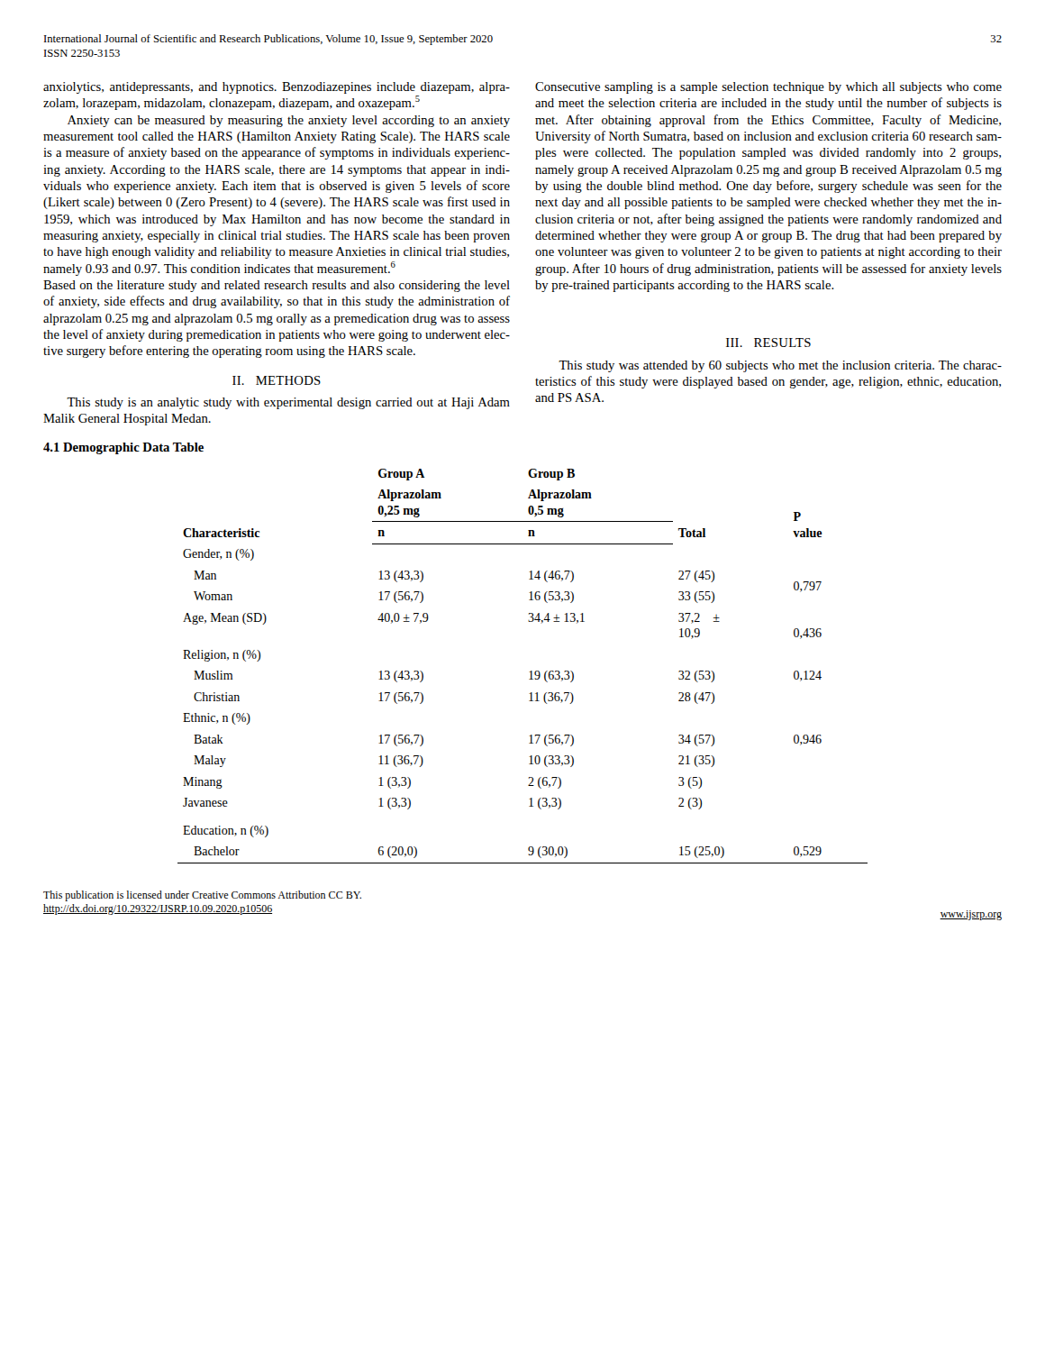International Journal of Scientific and Research Publications, Volume 10, Issue 9, September 2020 ISSN 2250-3153 32
anxiolytics, antidepressants, and hypnotics. Benzodiazepines include diazepam, alprazolam, lorazepam, midazolam, clonazepam, diazepam, and oxazepam.5
Anxiety can be measured by measuring the anxiety level according to an anxiety measurement tool called the HARS (Hamilton Anxiety Rating Scale). The HARS scale is a measure of anxiety based on the appearance of symptoms in individuals experiencing anxiety. According to the HARS scale, there are 14 symptoms that appear in individuals who experience anxiety. Each item that is observed is given 5 levels of score (Likert scale) between 0 (Zero Present) to 4 (severe). The HARS scale was first used in 1959, which was introduced by Max Hamilton and has now become the standard in measuring anxiety, especially in clinical trial studies. The HARS scale has been proven to have high enough validity and reliability to measure Anxieties in clinical trial studies, namely 0.93 and 0.97. This condition indicates that measurement.6
Based on the literature study and related research results and also considering the level of anxiety, side effects and drug availability, so that in this study the administration of alprazolam 0.25 mg and alprazolam 0.5 mg orally as a premedication drug was to assess the level of anxiety during premedication in patients who were going to underwent elective surgery before entering the operating room using the HARS scale.
II. Methods
This study is an analytic study with experimental design carried out at Haji Adam Malik General Hospital Medan.
Consecutive sampling is a sample selection technique by which all subjects who come and meet the selection criteria are included in the study until the number of subjects is met. After obtaining approval from the Ethics Committee, Faculty of Medicine, University of North Sumatra, based on inclusion and exclusion criteria 60 research samples were collected. The population sampled was divided randomly into 2 groups, namely group A received Alprazolam 0.25 mg and group B received Alprazolam 0.5 mg by using the double blind method. One day before, surgery schedule was seen for the next day and all possible patients to be sampled were checked whether they met the inclusion criteria or not, after being assigned the patients were randomly randomized and determined whether they were group A or group B. The drug that had been prepared by one volunteer was given to volunteer 2 to be given to patients at night according to their group. After 10 hours of drug administration, patients will be assessed for anxiety levels by pre-trained participants according to the HARS scale.
III. Results
This study was attended by 60 subjects who met the inclusion criteria. The characteristics of this study were displayed based on gender, age, religion, ethnic, education, and PS ASA.
4.1 Demographic Data Table
| Characteristic | Group A | Group B | Total | P value |
| --- | --- | --- | --- | --- |
| Alprazolam 0,25 mg | Alprazolam 0,5 mg |
| n | n |
| Gender, n (%) | | | | |
| Man | 13 (43,3) | 14 (46,7) | 27 (45) | 0,797 |
| Woman | 17 (56,7) | 16 (53,3) | 33 (55) |
| Age, Mean (SD) | 40,0 ± 7,9 | 34,4 ± 13,1 | 37,2 ± 10,9 | 0,436 |
| Religion, n (%) | | | | |
| Muslim | 13 (43,3) | 19 (63,3) | 32 (53) | 0,124 |
| Christian | 17 (56,7) | 11 (36,7) | 28 (47) |
| Ethnic, n (%) | | | | |
| Batak | 17 (56,7) | 17 (56,7) | 34 (57) | 0,946 |
| Malay | 11 (36,7) | 10 (33,3) | 21 (35) | |
| Minang | 1 (3,3) | 2 (6,7) | 3 (5) | |
| Javanese | 1 (3,3) | 1 (3,3) | 2 (3) | |
| Education, n (%) | | | | |
| Bachelor | 6 (20,0) | 9 (30,0) | 15 (25,0) | 0,529 |
This publication is licensed under Creative Commons Attribution CC BY. http://dx.doi.org/10.29322/IJSRP.10.09.2020.p10506 www.ijsrp.org